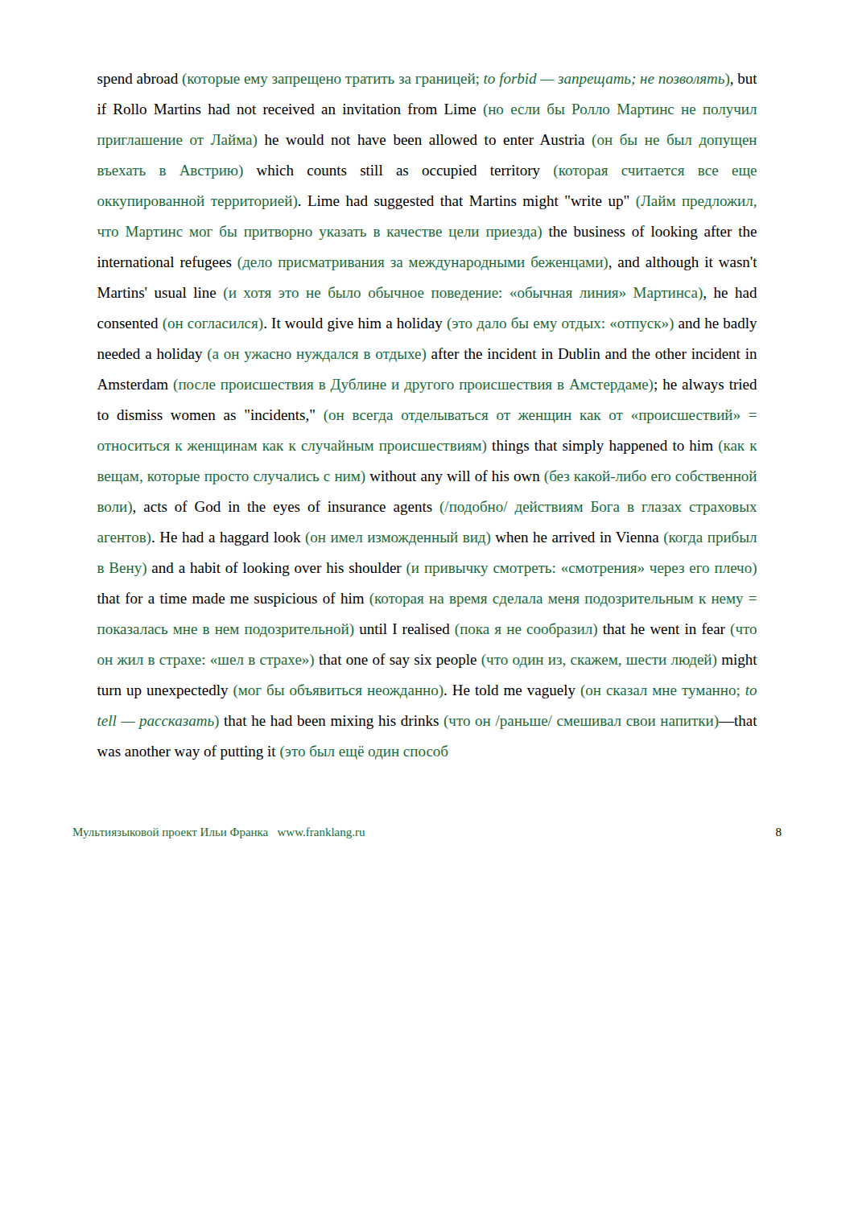spend abroad (которые ему запрещено тратить за границей; to forbid — запрещать; не позволять), but if Rollo Martins had not received an invitation from Lime (но если бы Ролло Мартинс не получил приглашение от Лайма) he would not have been allowed to enter Austria (он бы не был допущен въехать в Австрию) which counts still as occupied territory (которая считается все еще оккупированной территорией). Lime had suggested that Martins might "write up" (Лайм предложил, что Мартинс мог бы притворно указать в качестве цели приезда) the business of looking after the international refugees (дело присматривания за международными беженцами), and although it wasn't Martins' usual line (и хотя это не было обычное поведение: «обычная линия» Мартинса), he had consented (он согласился). It would give him a holiday (это дало бы ему отдых: «отпуск») and he badly needed a holiday (а он ужасно нуждался в отдыхе) after the incident in Dublin and the other incident in Amsterdam (после происшествия в Дублине и другого происшествия в Амстердаме); he always tried to dismiss women as "incidents," (он всегда отделываться от женщин как от «происшествий» = относиться к женщинам как к случайным происшествиям) things that simply happened to him (как к вещам, которые просто случались с ним) without any will of his own (без какой-либо его собственной воли), acts of God in the eyes of insurance agents (/подобно/ действиям Бога в глазах страховых агентов). He had a haggard look (он имел изможденный вид) when he arrived in Vienna (когда прибыл в Вену) and a habit of looking over his shoulder (и привычку смотреть: «смотрения» через его плечо) that for a time made me suspicious of him (которая на время сделала меня подозрительным к нему = показалась мне в нем подозрительной) until I realised (пока я не сообразил) that he went in fear (что он жил в страхе: «шел в страхе») that one of say six people (что один из, скажем, шести людей) might turn up unexpectedly (мог бы объявиться неожданно). He told me vaguely (он сказал мне туманно; to tell — рассказать) that he had been mixing his drinks (что он /раньше/ смешивал свои напитки)—that was another way of putting it (это был ещё один способ
Мультиязыковой проект Ильи Франка www.franklang.ru
8